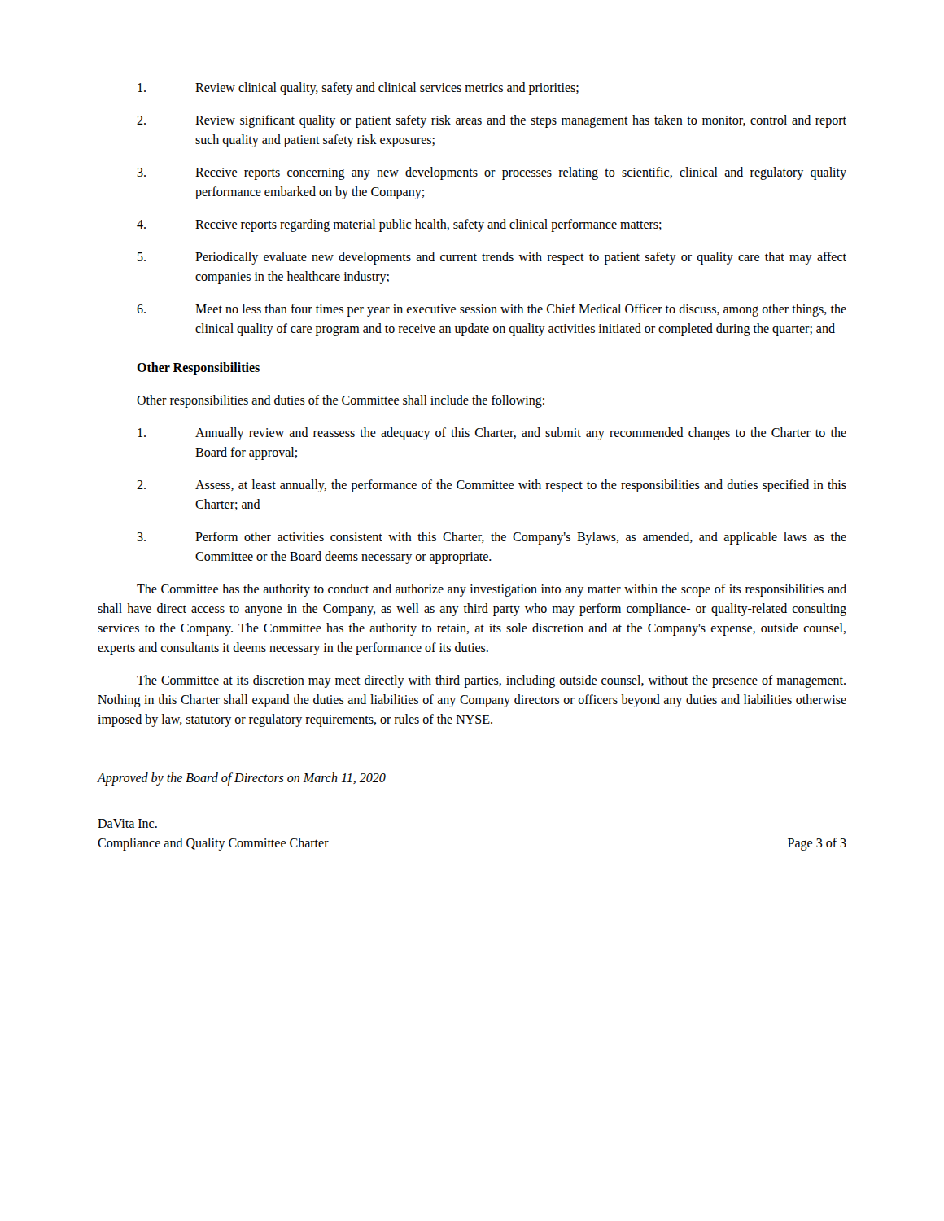Review clinical quality, safety and clinical services metrics and priorities;
Review significant quality or patient safety risk areas and the steps management has taken to monitor, control and report such quality and patient safety risk exposures;
Receive reports concerning any new developments or processes relating to scientific, clinical and regulatory quality performance embarked on by the Company;
Receive reports regarding material public health, safety and clinical performance matters;
Periodically evaluate new developments and current trends with respect to patient safety or quality care that may affect companies in the healthcare industry;
Meet no less than four times per year in executive session with the Chief Medical Officer to discuss, among other things, the clinical quality of care program and to receive an update on quality activities initiated or completed during the quarter; and
Other Responsibilities
Other responsibilities and duties of the Committee shall include the following:
Annually review and reassess the adequacy of this Charter, and submit any recommended changes to the Charter to the Board for approval;
Assess, at least annually, the performance of the Committee with respect to the responsibilities and duties specified in this Charter; and
Perform other activities consistent with this Charter, the Company's Bylaws, as amended, and applicable laws as the Committee or the Board deems necessary or appropriate.
The Committee has the authority to conduct and authorize any investigation into any matter within the scope of its responsibilities and shall have direct access to anyone in the Company, as well as any third party who may perform compliance- or quality-related consulting services to the Company. The Committee has the authority to retain, at its sole discretion and at the Company's expense, outside counsel, experts and consultants it deems necessary in the performance of its duties.
The Committee at its discretion may meet directly with third parties, including outside counsel, without the presence of management. Nothing in this Charter shall expand the duties and liabilities of any Company directors or officers beyond any duties and liabilities otherwise imposed by law, statutory or regulatory requirements, or rules of the NYSE.
Approved by the Board of Directors on March 11, 2020
DaVita Inc.
Compliance and Quality Committee Charter
Page 3 of 3